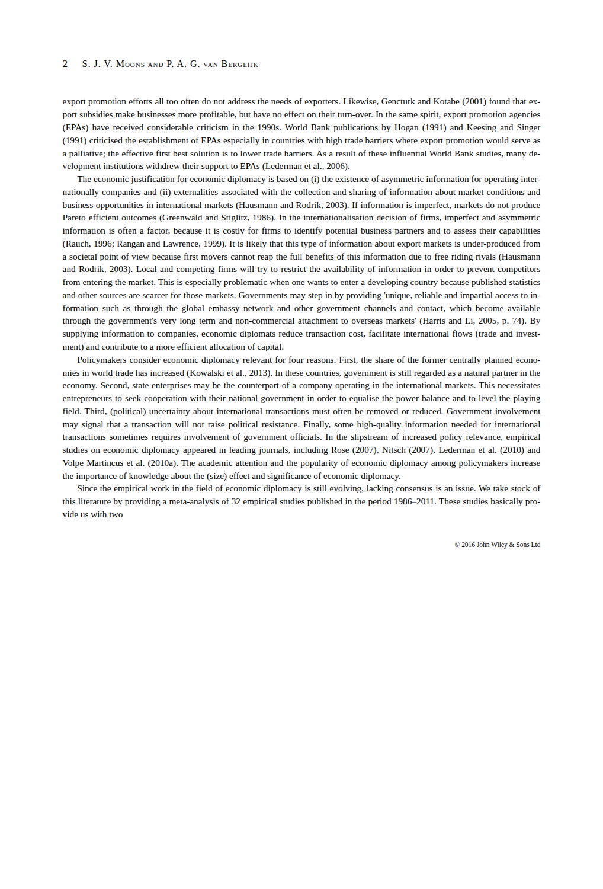2 S. J. V. Moons and P. A. G. van Bergeijk
export promotion efforts all too often do not address the needs of exporters. Likewise, Gencturk and Kotabe (2001) found that export subsidies make businesses more profitable, but have no effect on their turn-over. In the same spirit, export promotion agencies (EPAs) have received considerable criticism in the 1990s. World Bank publications by Hogan (1991) and Keesing and Singer (1991) criticised the establishment of EPAs especially in countries with high trade barriers where export promotion would serve as a palliative; the effective first best solution is to lower trade barriers. As a result of these influential World Bank studies, many development institutions withdrew their support to EPAs (Lederman et al., 2006).
The economic justification for economic diplomacy is based on (i) the existence of asymmetric information for operating internationally companies and (ii) externalities associated with the collection and sharing of information about market conditions and business opportunities in international markets (Hausmann and Rodrik, 2003). If information is imperfect, markets do not produce Pareto efficient outcomes (Greenwald and Stiglitz, 1986). In the internationalisation decision of firms, imperfect and asymmetric information is often a factor, because it is costly for firms to identify potential business partners and to assess their capabilities (Rauch, 1996; Rangan and Lawrence, 1999). It is likely that this type of information about export markets is under-produced from a societal point of view because first movers cannot reap the full benefits of this information due to free riding rivals (Hausmann and Rodrik, 2003). Local and competing firms will try to restrict the availability of information in order to prevent competitors from entering the market. This is especially problematic when one wants to enter a developing country because published statistics and other sources are scarcer for those markets. Governments may step in by providing 'unique, reliable and impartial access to information such as through the global embassy network and other government channels and contact, which become available through the government's very long term and non-commercial attachment to overseas markets' (Harris and Li, 2005, p. 74). By supplying information to companies, economic diplomats reduce transaction cost, facilitate international flows (trade and investment) and contribute to a more efficient allocation of capital.
Policymakers consider economic diplomacy relevant for four reasons. First, the share of the former centrally planned economies in world trade has increased (Kowalski et al., 2013). In these countries, government is still regarded as a natural partner in the economy. Second, state enterprises may be the counterpart of a company operating in the international markets. This necessitates entrepreneurs to seek cooperation with their national government in order to equalise the power balance and to level the playing field. Third, (political) uncertainty about international transactions must often be removed or reduced. Government involvement may signal that a transaction will not raise political resistance. Finally, some high-quality information needed for international transactions sometimes requires involvement of government officials. In the slipstream of increased policy relevance, empirical studies on economic diplomacy appeared in leading journals, including Rose (2007), Nitsch (2007), Lederman et al. (2010) and Volpe Martincus et al. (2010a). The academic attention and the popularity of economic diplomacy among policymakers increase the importance of knowledge about the (size) effect and significance of economic diplomacy.
Since the empirical work in the field of economic diplomacy is still evolving, lacking consensus is an issue. We take stock of this literature by providing a meta-analysis of 32 empirical studies published in the period 1986–2011. These studies basically provide us with two
© 2016 John Wiley & Sons Ltd